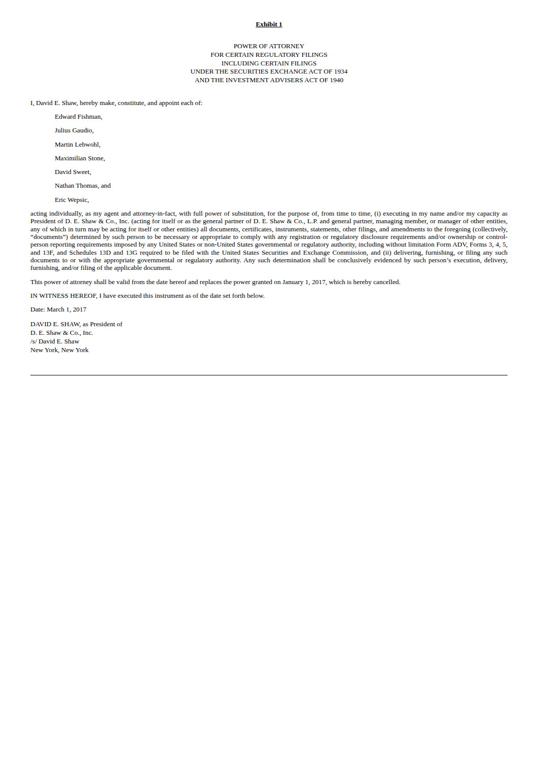Exhibit 1
POWER OF ATTORNEY
FOR CERTAIN REGULATORY FILINGS
INCLUDING CERTAIN FILINGS
UNDER THE SECURITIES EXCHANGE ACT OF 1934
AND THE INVESTMENT ADVISERS ACT OF 1940
I, David E. Shaw, hereby make, constitute, and appoint each of:
Edward Fishman,
Julius Gaudio,
Martin Lebwohl,
Maximilian Stone,
David Sweet,
Nathan Thomas, and
Eric Wepsic,
acting individually, as my agent and attorney-in-fact, with full power of substitution, for the purpose of, from time to time, (i) executing in my name and/or my capacity as President of D. E. Shaw & Co., Inc. (acting for itself or as the general partner of D. E. Shaw & Co., L.P. and general partner, managing member, or manager of other entities, any of which in turn may be acting for itself or other entities) all documents, certificates, instruments, statements, other filings, and amendments to the foregoing (collectively, “documents”) determined by such person to be necessary or appropriate to comply with any registration or regulatory disclosure requirements and/or ownership or control-person reporting requirements imposed by any United States or non-United States governmental or regulatory authority, including without limitation Form ADV, Forms 3, 4, 5, and 13F, and Schedules 13D and 13G required to be filed with the United States Securities and Exchange Commission, and (ii) delivering, furnishing, or filing any such documents to or with the appropriate governmental or regulatory authority. Any such determination shall be conclusively evidenced by such person’s execution, delivery, furnishing, and/or filing of the applicable document.
This power of attorney shall be valid from the date hereof and replaces the power granted on January 1, 2017, which is hereby cancelled.
IN WITNESS HEREOF, I have executed this instrument as of the date set forth below.
Date: March 1, 2017
DAVID E. SHAW, as President of
D. E. Shaw & Co., Inc.
/s/ David E. Shaw
New York, New York